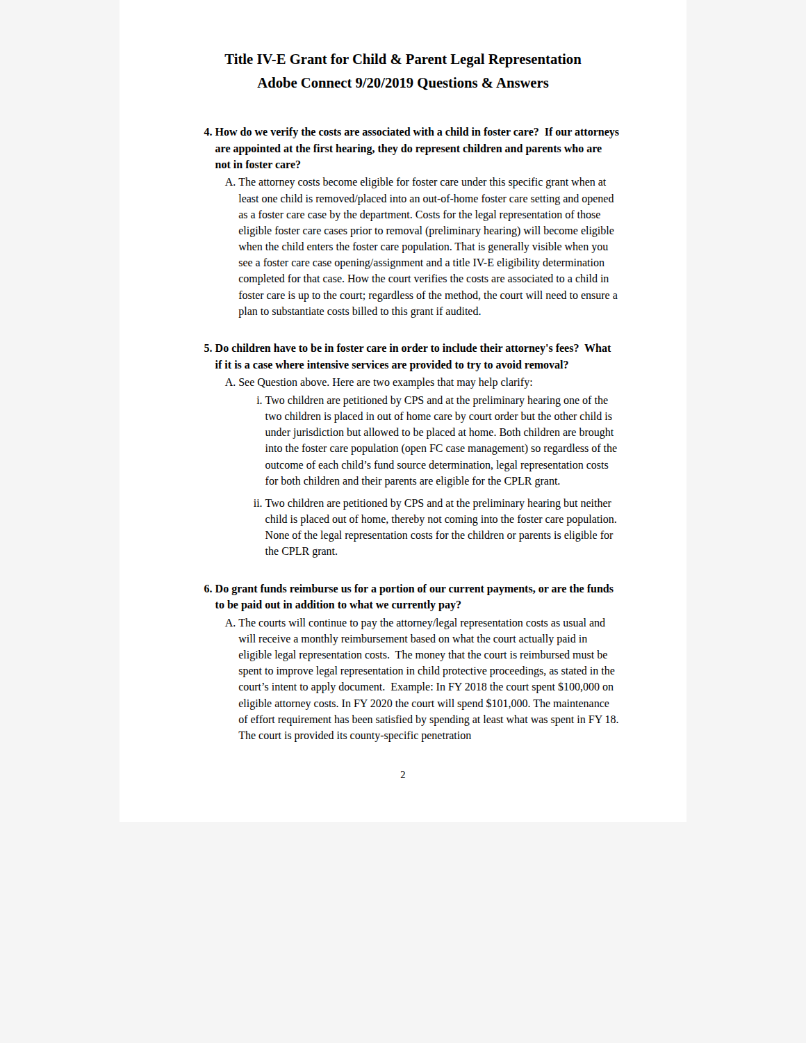Title IV-E Grant for Child & Parent Legal Representation
Adobe Connect 9/20/2019 Questions & Answers
How do we verify the costs are associated with a child in foster care? If our attorneys are appointed at the first hearing, they do represent children and parents who are not in foster care?
The attorney costs become eligible for foster care under this specific grant when at least one child is removed/placed into an out-of-home foster care setting and opened as a foster care case by the department. Costs for the legal representation of those eligible foster care cases prior to removal (preliminary hearing) will become eligible when the child enters the foster care population. That is generally visible when you see a foster care case opening/assignment and a title IV-E eligibility determination completed for that case. How the court verifies the costs are associated to a child in foster care is up to the court; regardless of the method, the court will need to ensure a plan to substantiate costs billed to this grant if audited.
Do children have to be in foster care in order to include their attorney's fees? What if it is a case where intensive services are provided to try to avoid removal?
See Question above. Here are two examples that may help clarify:
Two children are petitioned by CPS and at the preliminary hearing one of the two children is placed in out of home care by court order but the other child is under jurisdiction but allowed to be placed at home. Both children are brought into the foster care population (open FC case management) so regardless of the outcome of each child’s fund source determination, legal representation costs for both children and their parents are eligible for the CPLR grant.
Two children are petitioned by CPS and at the preliminary hearing but neither child is placed out of home, thereby not coming into the foster care population. None of the legal representation costs for the children or parents is eligible for the CPLR grant.
Do grant funds reimburse us for a portion of our current payments, or are the funds to be paid out in addition to what we currently pay?
The courts will continue to pay the attorney/legal representation costs as usual and will receive a monthly reimbursement based on what the court actually paid in eligible legal representation costs. The money that the court is reimbursed must be spent to improve legal representation in child protective proceedings, as stated in the court’s intent to apply document. Example: In FY 2018 the court spent $100,000 on eligible attorney costs. In FY 2020 the court will spend $101,000. The maintenance of effort requirement has been satisfied by spending at least what was spent in FY 18. The court is provided its county-specific penetration
2